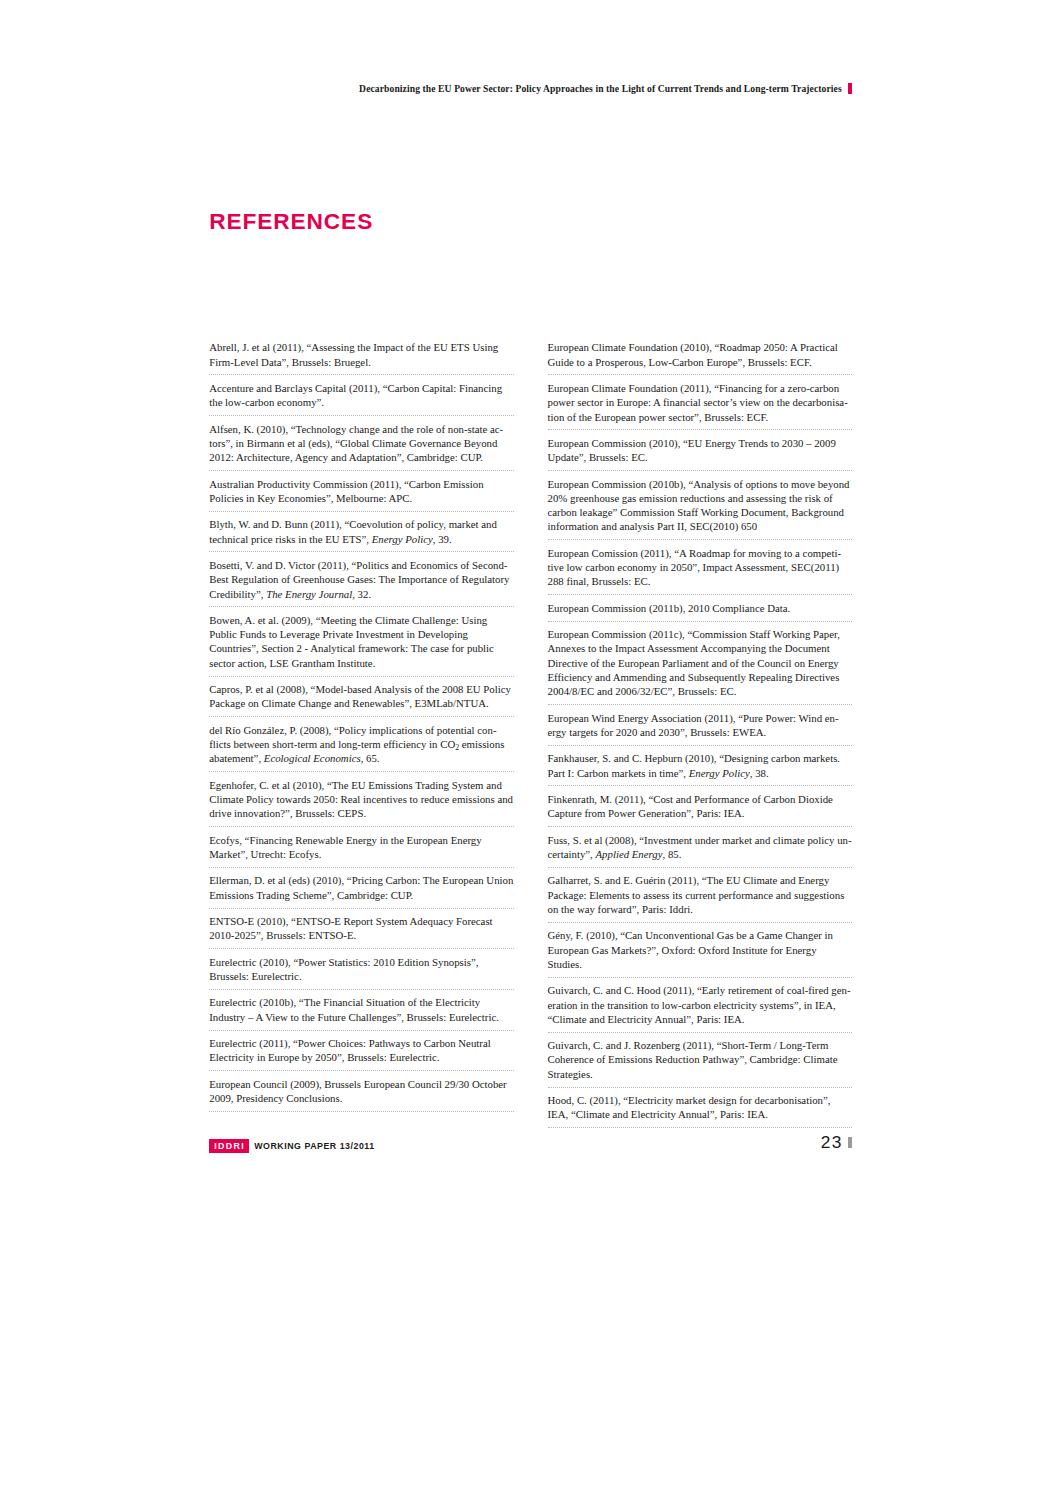Decarbonizing the EU Power Sector: Policy Approaches in the Light of Current Trends and Long-term Trajectories
References
Abrell, J. et al (2011), “Assessing the Impact of the EU ETS Using Firm-Level Data”, Brussels: Bruegel.
Accenture and Barclays Capital (2011), “Carbon Capital: Financing the low-carbon economy”.
Alfsen, K. (2010), “Technology change and the role of non-state actors”, in Birmann et al (eds), “Global Climate Governance Beyond 2012: Architecture, Agency and Adaptation”, Cambridge: CUP.
Australian Productivity Commission (2011), “Carbon Emission Policies in Key Economies”, Melbourne: APC.
Blyth, W. and D. Bunn (2011), “Coevolution of policy, market and technical price risks in the EU ETS”, Energy Policy, 39.
Bosetti, V. and D. Victor (2011), “Politics and Economics of Second-Best Regulation of Greenhouse Gases: The Importance of Regulatory Credibility”, The Energy Journal, 32.
Bowen, A. et al. (2009), “Meeting the Climate Challenge: Using Public Funds to Leverage Private Investment in Developing Countries”, Section 2 - Analytical framework: The case for public sector action, LSE Grantham Institute.
Capros, P. et al (2008), “Model-based Analysis of the 2008 EU Policy Package on Climate Change and Renewables”, E3MLab/NTUA.
del Río González, P. (2008), “Policy implications of potential conflicts between short-term and long-term efficiency in CO2 emissions abatement”, Ecological Economics, 65.
Egenhofer, C. et al (2010), “The EU Emissions Trading System and Climate Policy towards 2050: Real incentives to reduce emissions and drive innovation?”, Brussels: CEPS.
Ecofys, “Financing Renewable Energy in the European Energy Market”, Utrecht: Ecofys.
Ellerman, D. et al (eds) (2010), “Pricing Carbon: The European Union Emissions Trading Scheme”, Cambridge: CUP.
ENTSO-E (2010), “ENTSO-E Report System Adequacy Forecast 2010-2025”, Brussels: ENTSO-E.
Eurelectric (2010), “Power Statistics: 2010 Edition Synopsis”, Brussels: Eurelectric.
Eurelectric (2010b), “The Financial Situation of the Electricity Industry – A View to the Future Challenges”, Brussels: Eurelectric.
Eurelectric (2011), “Power Choices: Pathways to Carbon Neutral Electricity in Europe by 2050”, Brussels: Eurelectric.
European Council (2009), Brussels European Council 29/30 October 2009, Presidency Conclusions.
European Climate Foundation (2010), “Roadmap 2050: A Practical Guide to a Prosperous, Low-Carbon Europe”, Brussels: ECF.
European Climate Foundation (2011), “Financing for a zero-carbon power sector in Europe: A financial sector’s view on the decarbonisation of the European power sector”, Brussels: ECF.
European Commission (2010), “EU Energy Trends to 2030 – 2009 Update”, Brussels: EC.
European Commission (2010b), “Analysis of options to move beyond 20% greenhouse gas emission reductions and assessing the risk of carbon leakage” Commission Staff Working Document, Background information and analysis Part II, SEC(2010) 650
European Comission (2011), “A Roadmap for moving to a competitive low carbon economy in 2050”, Impact Assessment, SEC(2011) 288 final, Brussels: EC.
European Commission (2011b), 2010 Compliance Data.
European Commission (2011c), “Commission Staff Working Paper, Annexes to the Impact Assessment Accompanying the Document Directive of the European Parliament and of the Council on Energy Efficiency and Ammending and Subsequently Repealing Directives 2004/8/EC and 2006/32/EC”, Brussels: EC.
European Wind Energy Association (2011), “Pure Power: Wind energy targets for 2020 and 2030”, Brussels: EWEA.
Fankhauser, S. and C. Hepburn (2010), “Designing carbon markets. Part I: Carbon markets in time”, Energy Policy, 38.
Finkenrath, M. (2011), “Cost and Performance of Carbon Dioxide Capture from Power Generation”, Paris: IEA.
Fuss, S. et al (2008), “Investment under market and climate policy uncertainty”, Applied Energy, 85.
Galharret, S. and E. Guérin (2011), “The EU Climate and Energy Package: Elements to assess its current performance and suggestions on the way forward”, Paris: Iddri.
Gény, F. (2010), “Can Unconventional Gas be a Game Changer in European Gas Markets?”, Oxford: Oxford Institute for Energy Studies.
Guivarch, C. and C. Hood (2011), “Early retirement of coal-fired generation in the transition to low-carbon electricity systems”, in IEA, “Climate and Electricity Annual”, Paris: IEA.
Guivarch, C. and J. Rozenberg (2011), “Short-Term / Long-Term Coherence of Emissions Reduction Pathway”, Cambridge: Climate Strategies.
Hood, C. (2011), “Electricity market design for decarbonisation”, IEA, “Climate and Electricity Annual”, Paris: IEA.
IDDRI WORKING PAPER 13/2011
23